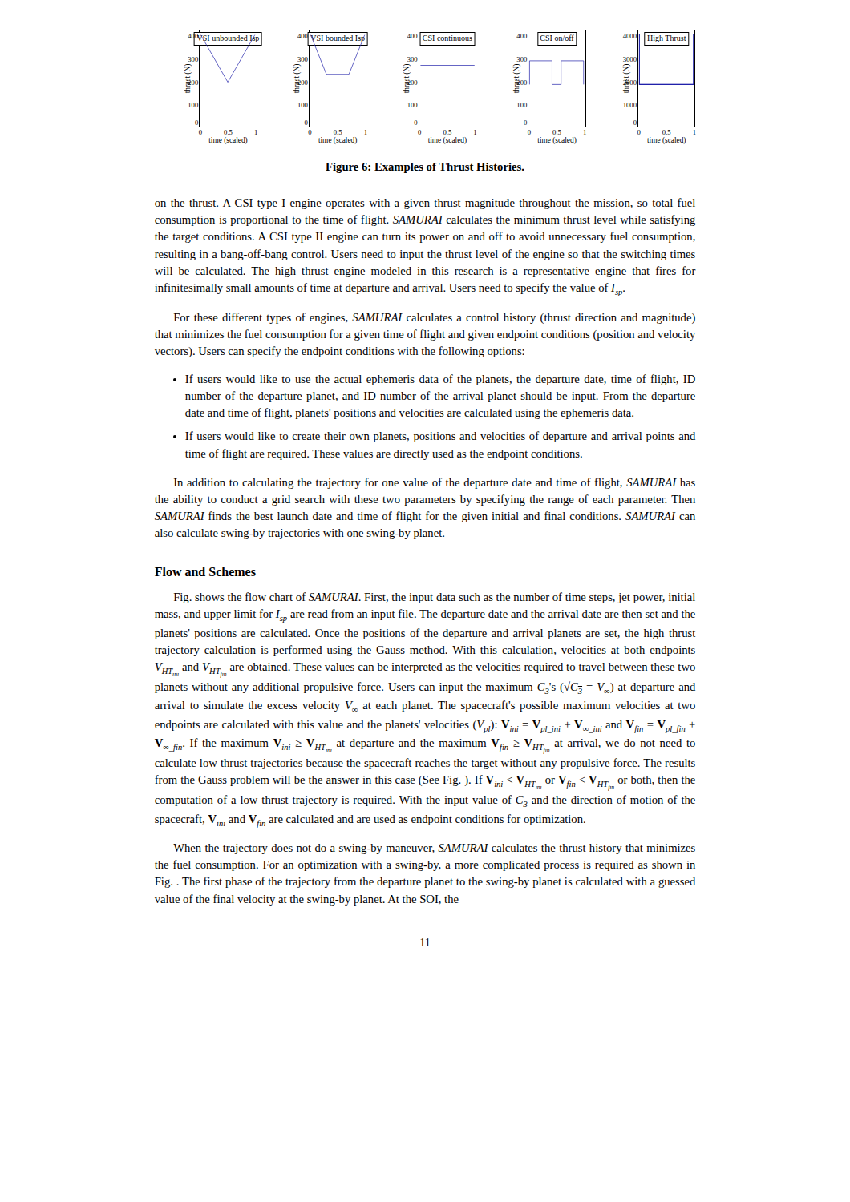VSI unbounded Isp
thrust (N)
400 300 200 100 0
0 0.5 1
time (scaled)
VSI bounded Isp
thrust (N)
400 300 200 100 0
0 0.5 1
time (scaled)
CSI continuous
thrust (N)
400 300 200 100 0
0 0.5 1
time (scaled)
CSI on/off
thrust (N)
400 300 200 100 0
0 0.5 1
time (scaled)
High Thrust
thrust (N)
4000 3000 2000 1000 0
0 0.5 1
time (scaled)
Figure 6: Examples of Thrust Histories.
on the thrust. A CSI type I engine operates with a given thrust magnitude throughout the mission, so total fuel consumption is proportional to the time of flight. SAMURAI calculates the minimum thrust level while satisfying the target conditions. A CSI type II engine can turn its power on and off to avoid unnecessary fuel consumption, resulting in a bang-off-bang control. Users need to input the thrust level of the engine so that the switching times will be calculated. The high thrust engine modeled in this research is a representative engine that fires for infinitesimally small amounts of time at departure and arrival. Users need to specify the value of Isp.
For these different types of engines, SAMURAI calculates a control history (thrust direction and magnitude) that minimizes the fuel consumption for a given time of flight and given endpoint conditions (position and velocity vectors). Users can specify the endpoint conditions with the following options:
If users would like to use the actual ephemeris data of the planets, the departure date, time of flight, ID number of the departure planet, and ID number of the arrival planet should be input. From the departure date and time of flight, planets' positions and velocities are calculated using the ephemeris data.
If users would like to create their own planets, positions and velocities of departure and arrival points and time of flight are required. These values are directly used as the endpoint conditions.
In addition to calculating the trajectory for one value of the departure date and time of flight, SAMURAI has the ability to conduct a grid search with these two parameters by specifying the range of each parameter. Then SAMURAI finds the best launch date and time of flight for the given initial and final conditions. SAMURAI can also calculate swing-by trajectories with one swing-by planet.
Flow and Schemes
Fig. shows the flow chart of SAMURAI. First, the input data such as the number of time steps, jet power, initial mass, and upper limit for Isp are read from an input file. The departure date and the arrival date are then set and the planets' positions are calculated. Once the positions of the departure and arrival planets are set, the high thrust trajectory calculation is performed using the Gauss method. With this calculation, velocities at both endpoints VHTini and VHTfin are obtained. These values can be interpreted as the velocities required to travel between these two planets without any additional propulsive force. Users can input the maximum C3's (√C3 = V∞) at departure and arrival to simulate the excess velocity V∞ at each planet. The spacecraft's possible maximum velocities at two endpoints are calculated with this value and the planets' velocities (Vpl): Vini = Vpl_ini + V∞_ini and Vfin = Vpl_fin + V∞_fin. If the maximum Vini ≥ VHTini at departure and the maximum Vfin ≥ VHTfin at arrival, we do not need to calculate low thrust trajectories because the spacecraft reaches the target without any propulsive force. The results from the Gauss problem will be the answer in this case (See Fig. ). If Vini < VHTini or Vfin < VHTfin or both, then the computation of a low thrust trajectory is required. With the input value of C3 and the direction of motion of the spacecraft, Vini and Vfin are calculated and are used as endpoint conditions for optimization.
When the trajectory does not do a swing-by maneuver, SAMURAI calculates the thrust history that minimizes the fuel consumption. For an optimization with a swing-by, a more complicated process is required as shown in Fig. . The first phase of the trajectory from the departure planet to the swing-by planet is calculated with a guessed value of the final velocity at the swing-by planet. At the SOI, the
11